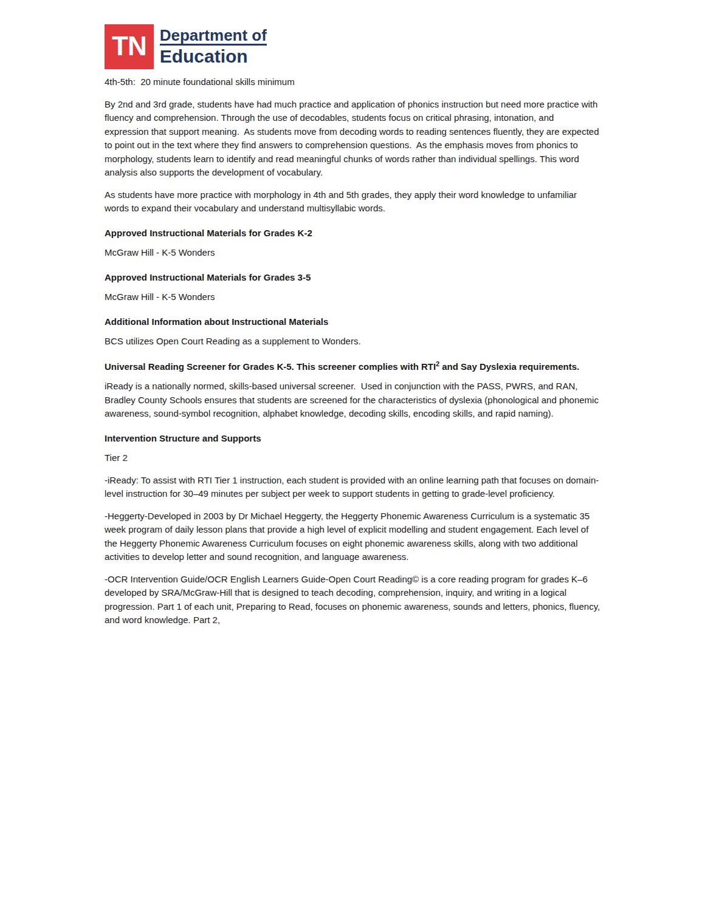TN
Department of Education
4th-5th: 20 minute foundational skills minimum
By 2nd and 3rd grade, students have had much practice and application of phonics instruction but need more practice with fluency and comprehension. Through the use of decodables, students focus on critical phrasing, intonation, and expression that support meaning. As students move from decoding words to reading sentences fluently, they are expected to point out in the text where they find answers to comprehension questions. As the emphasis moves from phonics to morphology, students learn to identify and read meaningful chunks of words rather than individual spellings. This word analysis also supports the development of vocabulary.
As students have more practice with morphology in 4th and 5th grades, they apply their word knowledge to unfamiliar words to expand their vocabulary and understand multisyllabic words.
Approved Instructional Materials for Grades K-2
McGraw Hill - K-5 Wonders
Approved Instructional Materials for Grades 3-5
McGraw Hill - K-5 Wonders
Additional Information about Instructional Materials
BCS utilizes Open Court Reading as a supplement to Wonders.
Universal Reading Screener for Grades K-5. This screener complies with RTI2 and Say Dyslexia requirements.
iReady is a nationally normed, skills-based universal screener. Used in conjunction with the PASS, PWRS, and RAN, Bradley County Schools ensures that students are screened for the characteristics of dyslexia (phonological and phonemic awareness, sound-symbol recognition, alphabet knowledge, decoding skills, encoding skills, and rapid naming).
Intervention Structure and Supports
Tier 2
-iReady: To assist with RTI Tier 1 instruction, each student is provided with an online learning path that focuses on domain-level instruction for 30–49 minutes per subject per week to support students in getting to grade-level proficiency.
-Heggerty-Developed in 2003 by Dr Michael Heggerty, the Heggerty Phonemic Awareness Curriculum is a systematic 35 week program of daily lesson plans that provide a high level of explicit modelling and student engagement. Each level of the Heggerty Phonemic Awareness Curriculum focuses on eight phonemic awareness skills, along with two additional activities to develop letter and sound recognition, and language awareness.
-OCR Intervention Guide/OCR English Learners Guide-Open Court Reading© is a core reading program for grades K–6 developed by SRA/McGraw-Hill that is designed to teach decoding, comprehension, inquiry, and writing in a logical progression. Part 1 of each unit, Preparing to Read, focuses on phonemic awareness, sounds and letters, phonics, fluency, and word knowledge. Part 2,